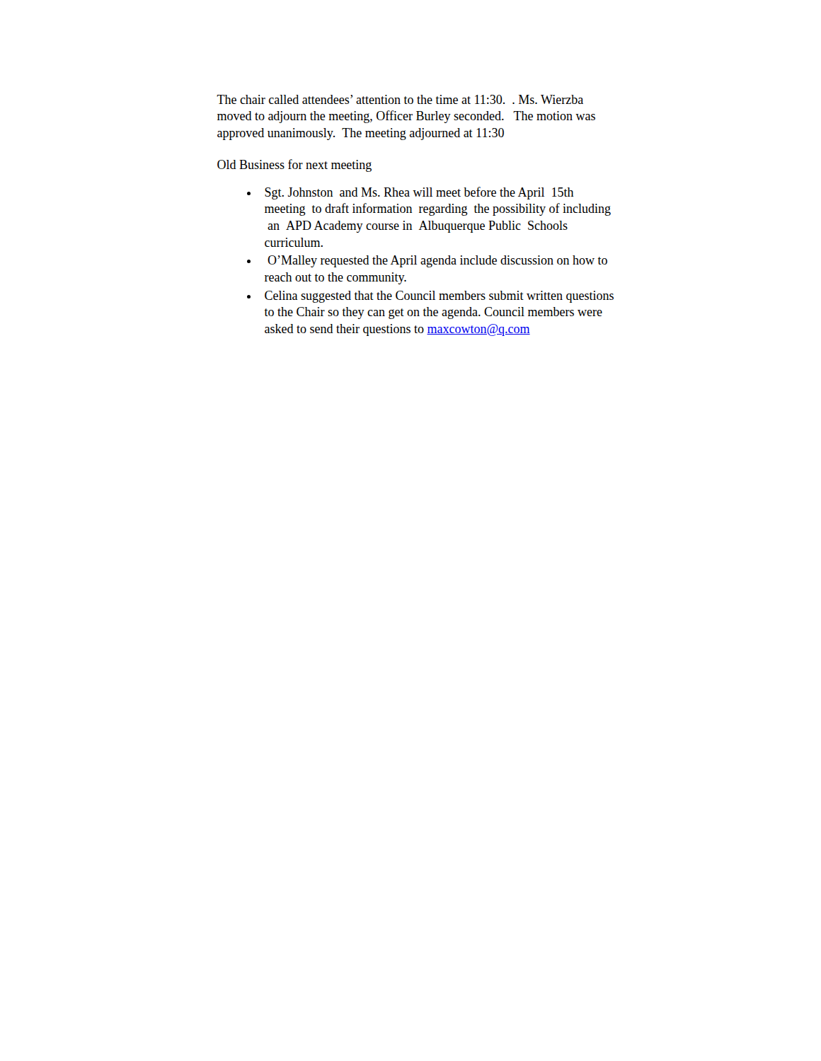The chair called attendees’ attention to the time at 11:30. . Ms. Wierzba moved to adjourn the meeting, Officer Burley seconded. The motion was approved unanimously. The meeting adjourned at 11:30
Old Business for next meeting
Sgt. Johnston and Ms. Rhea will meet before the April 15th meeting to draft information regarding the possibility of including an APD Academy course in Albuquerque Public Schools curriculum.
O’Malley requested the April agenda include discussion on how to reach out to the community.
Celina suggested that the Council members submit written questions to the Chair so they can get on the agenda. Council members were asked to send their questions to maxcowton@q.com